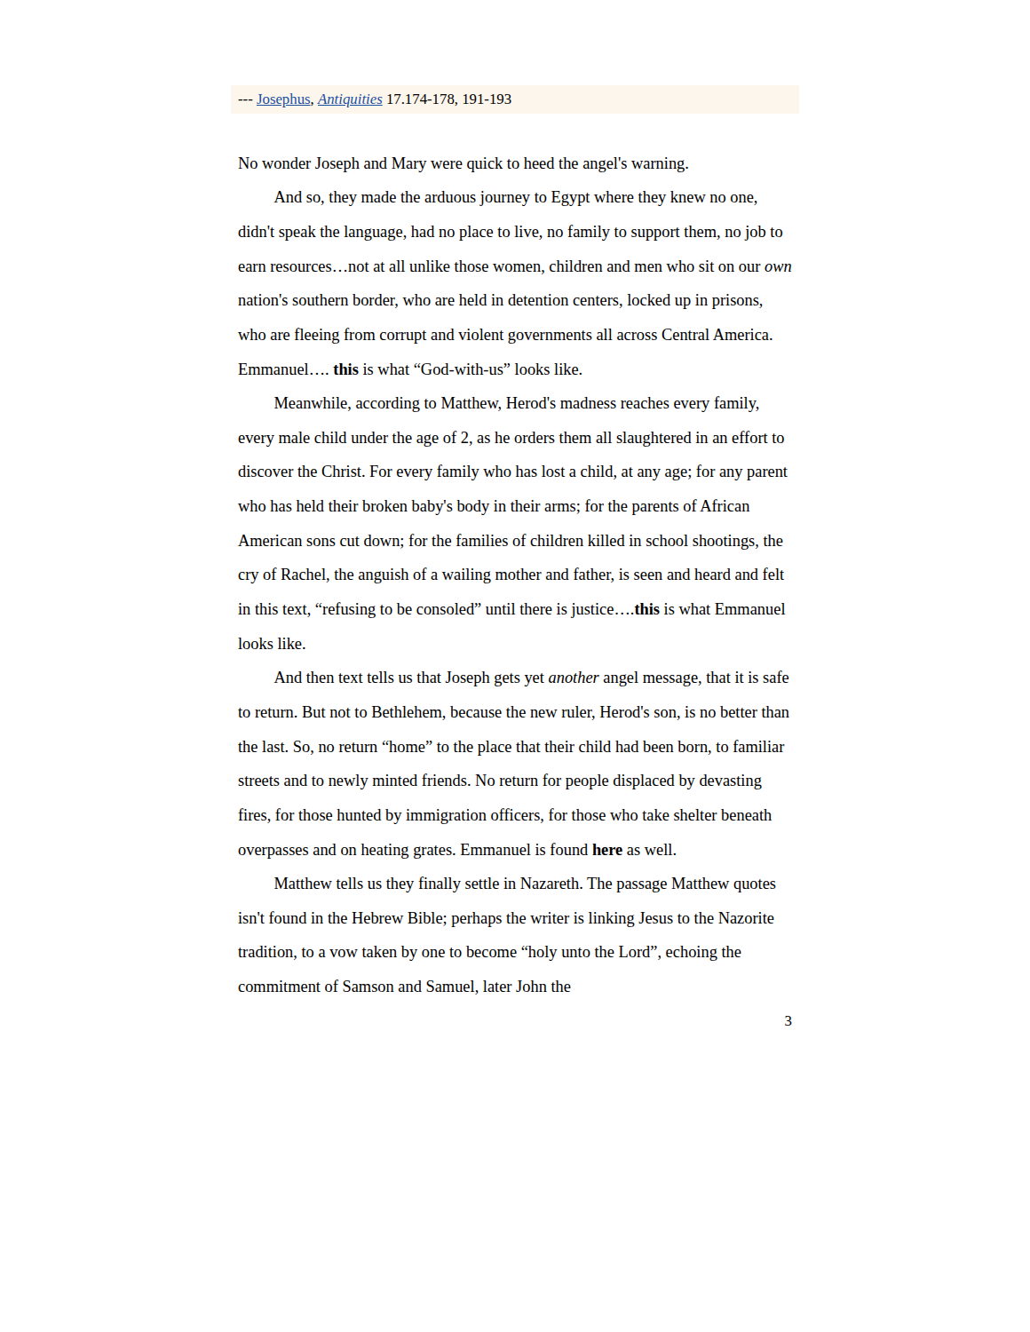--- Josephus, Antiquities 17.174-178, 191-193
No wonder Joseph and Mary were quick to heed the angel's warning.
And so, they made the arduous journey to Egypt where they knew no one, didn't speak the language, had no place to live, no family to support them, no job to earn resources…not at all unlike those women, children and men who sit on our own nation's southern border, who are held in detention centers, locked up in prisons, who are fleeing from corrupt and violent governments all across Central America. Emmanuel…. this is what “God-with-us” looks like.
Meanwhile, according to Matthew, Herod's madness reaches every family, every male child under the age of 2, as he orders them all slaughtered in an effort to discover the Christ. For every family who has lost a child, at any age; for any parent who has held their broken baby's body in their arms; for the parents of African American sons cut down; for the families of children killed in school shootings, the cry of Rachel, the anguish of a wailing mother and father, is seen and heard and felt in this text, “refusing to be consoled” until there is justice….this is what Emmanuel looks like.
And then text tells us that Joseph gets yet another angel message, that it is safe to return. But not to Bethlehem, because the new ruler, Herod's son, is no better than the last. So, no return “home” to the place that their child had been born, to familiar streets and to newly minted friends. No return for people displaced by devasting fires, for those hunted by immigration officers, for those who take shelter beneath overpasses and on heating grates. Emmanuel is found here as well.
Matthew tells us they finally settle in Nazareth. The passage Matthew quotes isn't found in the Hebrew Bible; perhaps the writer is linking Jesus to the Nazorite tradition, to a vow taken by one to become “holy unto the Lord”, echoing the commitment of Samson and Samuel, later John the
3